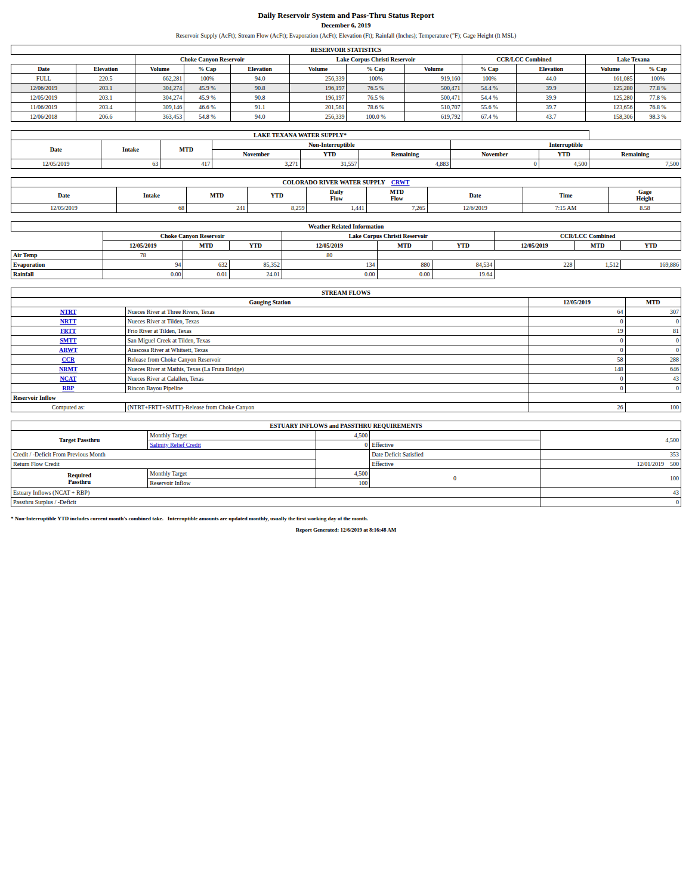Daily Reservoir System and Pass-Thru Status Report
December 6, 2019
Reservoir Supply (AcFt); Stream Flow (AcFt); Evaporation (AcFt); Elevation (Ft); Rainfall (Inches); Temperature (°F); Gage Height (ft MSL)
| RESERVOIR STATISTICS |
| --- |
| | Choke Canyon Reservoir | Lake Corpus Christi Reservoir | CCR/LCC Combined | Lake Texana |
| Date | Elevation | Volume | % Cap | Elevation | Volume | % Cap | Volume | % Cap | Elevation | Volume | % Cap |
| FULL | 220.5 | 662,281 | 100% | 94.0 | 256,339 | 100% | 919,160 | 100% | 44.0 | 161,085 | 100% |
| 12/06/2019 | 203.1 | 304,274 | 45.9 % | 90.8 | 196,197 | 76.5 % | 500,471 | 54.4 % | 39.9 | 125,280 | 77.8 % |
| 12/05/2019 | 203.1 | 304,274 | 45.9 % | 90.8 | 196,197 | 76.5 % | 500,471 | 54.4 % | 39.9 | 125,280 | 77.8 % |
| 11/06/2019 | 203.4 | 309,146 | 46.6 % | 91.1 | 201,561 | 78.6 % | 510,707 | 55.6 % | 39.7 | 123,656 | 76.8 % |
| 12/06/2018 | 206.6 | 363,453 | 54.8 % | 94.0 | 256,339 | 100.0 % | 619,792 | 67.4 % | 43.7 | 158,306 | 98.3 % |
| LAKE TEXANA WATER SUPPLY* |
| --- |
| Date | Intake | MTD | Non-Interruptible | Interruptible |
| November | YTD | Remaining | November | YTD | Remaining |
| 12/05/2019 | 63 | 417 | 3,271 | 31,557 | 4,883 | 0 | 4,500 | 7,500 |
| COLORADO RIVER WATER SUPPLY CRWT |
| --- |
| Date | Intake | MTD | YTD | Daily Flow | MTD Flow | Date | Time | Gage Height |
| 12/05/2019 | 68 | 241 | 8,259 | 1,441 | 7,265 | 12/6/2019 | 7:15 AM | 8.58 |
| Weather Related Information |
| --- |
| | Choke Canyon Reservoir | Lake Corpus Christi Reservoir | CCR/LCC Combined |
| | 12/05/2019 | MTD | YTD | 12/05/2019 | MTD | YTD | 12/05/2019 | MTD | YTD |
| Air Temp | 78 | | | 80 | | | | | |
| Evaporation | 94 | 632 | 85,352 | 134 | 880 | 84,534 | 228 | 1,512 | 169,886 |
| Rainfall | 0.00 | 0.01 | 24.01 | 0.00 | 0.00 | 19.64 | | | |
| STREAM FLOWS |
| --- |
| Gauging Station | 12/05/2019 | MTD |
| NTRT | Nueces River at Three Rivers, Texas | 64 | 307 |
| NRTT | Nueces River at Tilden, Texas | 0 | 0 |
| FRTT | Frio River at Tilden, Texas | 19 | 81 |
| SMTT | San Miguel Creek at Tilden, Texas | 0 | 0 |
| ARWT | Atascosa River at Whitsett, Texas | 0 | 0 |
| CCR | Release from Choke Canyon Reservoir | 58 | 288 |
| NRMT | Nueces River at Mathis, Texas (La Fruta Bridge) | 148 | 646 |
| NCAT | Nueces River at Calallen, Texas | 0 | 43 |
| RBP | Rincon Bayou Pipeline | 0 | 0 |
| Reservoir Inflow | | |
| Computed as: | (NTRT+FRTT+SMTT)-Release from Choke Canyon | 26 | 100 |
| ESTUARY INFLOWS and PASSTHRU REQUIREMENTS |
| --- |
| Target Passthru | Monthly Target | 4,500 | | 4,500 |
| Salinity Relief Credit | 0 | Effective |
| Credit / -Deficit From Previous Month | | Date Deficit Satisfied | 353 |
| Return Flow Credit | | Effective | 12/01/2019 500 |
| Required Passthru | Monthly Target | 4,500 | 0 | 100 |
| Reservoir Inflow | 100 |
| Estuary Inflows (NCAT + RBP) | 43 |
| Passthru Surplus / -Deficit | 0 |
* Non-Interruptible YTD includes current month's combined take. Interruptible amounts are updated monthly, usually the first working day of the month.
Report Generated: 12/6/2019 at 8:16:48 AM